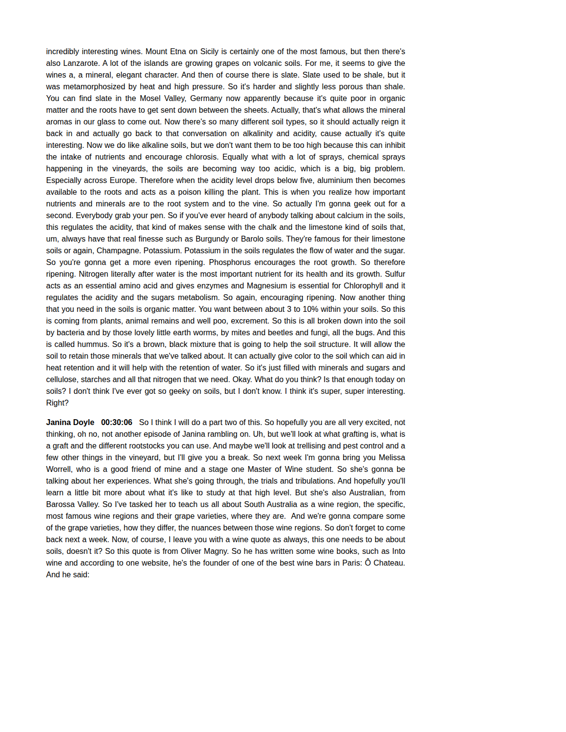incredibly interesting wines. Mount Etna on Sicily is certainly one of the most famous, but then there's also Lanzarote. A lot of the islands are growing grapes on volcanic soils. For me, it seems to give the wines a, a mineral, elegant character. And then of course there is slate. Slate used to be shale, but it was metamorphosized by heat and high pressure. So it's harder and slightly less porous than shale. You can find slate in the Mosel Valley, Germany now apparently because it's quite poor in organic matter and the roots have to get sent down between the sheets. Actually, that's what allows the mineral aromas in our glass to come out. Now there's so many different soil types, so it should actually reign it back in and actually go back to that conversation on alkalinity and acidity, cause actually it's quite interesting. Now we do like alkaline soils, but we don't want them to be too high because this can inhibit the intake of nutrients and encourage chlorosis. Equally what with a lot of sprays, chemical sprays happening in the vineyards, the soils are becoming way too acidic, which is a big, big problem. Especially across Europe. Therefore when the acidity level drops below five, aluminium then becomes available to the roots and acts as a poison killing the plant. This is when you realize how important nutrients and minerals are to the root system and to the vine. So actually I'm gonna geek out for a second. Everybody grab your pen. So if you've ever heard of anybody talking about calcium in the soils, this regulates the acidity, that kind of makes sense with the chalk and the limestone kind of soils that, um, always have that real finesse such as Burgundy or Barolo soils. They're famous for their limestone soils or again, Champagne. Potassium. Potassium in the soils regulates the flow of water and the sugar. So you're gonna get a more even ripening. Phosphorus encourages the root growth. So therefore ripening. Nitrogen literally after water is the most important nutrient for its health and its growth. Sulfur acts as an essential amino acid and gives enzymes and Magnesium is essential for Chlorophyll and it regulates the acidity and the sugars metabolism. So again, encouraging ripening. Now another thing that you need in the soils is organic matter. You want between about 3 to 10% within your soils. So this is coming from plants, animal remains and well poo, excrement. So this is all broken down into the soil by bacteria and by those lovely little earth worms, by mites and beetles and fungi, all the bugs. And this is called hummus. So it's a brown, black mixture that is going to help the soil structure. It will allow the soil to retain those minerals that we've talked about. It can actually give color to the soil which can aid in heat retention and it will help with the retention of water. So it's just filled with minerals and sugars and cellulose, starches and all that nitrogen that we need. Okay. What do you think? Is that enough today on soils? I don't think I've ever got so geeky on soils, but I don't know. I think it's super, super interesting. Right?
Janina Doyle 00:30:06 So I think I will do a part two of this. So hopefully you are all very excited, not thinking, oh no, not another episode of Janina rambling on. Uh, but we'll look at what grafting is, what is a graft and the different rootstocks you can use. And maybe we'll look at trellising and pest control and a few other things in the vineyard, but I'll give you a break. So next week I'm gonna bring you Melissa Worrell, who is a good friend of mine and a stage one Master of Wine student. So she's gonna be talking about her experiences. What she's going through, the trials and tribulations. And hopefully you'll learn a little bit more about what it's like to study at that high level. But she's also Australian, from Barossa Valley. So I've tasked her to teach us all about South Australia as a wine region, the specific, most famous wine regions and their grape varieties, where they are. And we're gonna compare some of the grape varieties, how they differ, the nuances between those wine regions. So don't forget to come back next a week. Now, of course, I leave you with a wine quote as always, this one needs to be about soils, doesn't it? So this quote is from Oliver Magny. So he has written some wine books, such as Into wine and according to one website, he's the founder of one of the best wine bars in Paris: Ô Chateau. And he said: